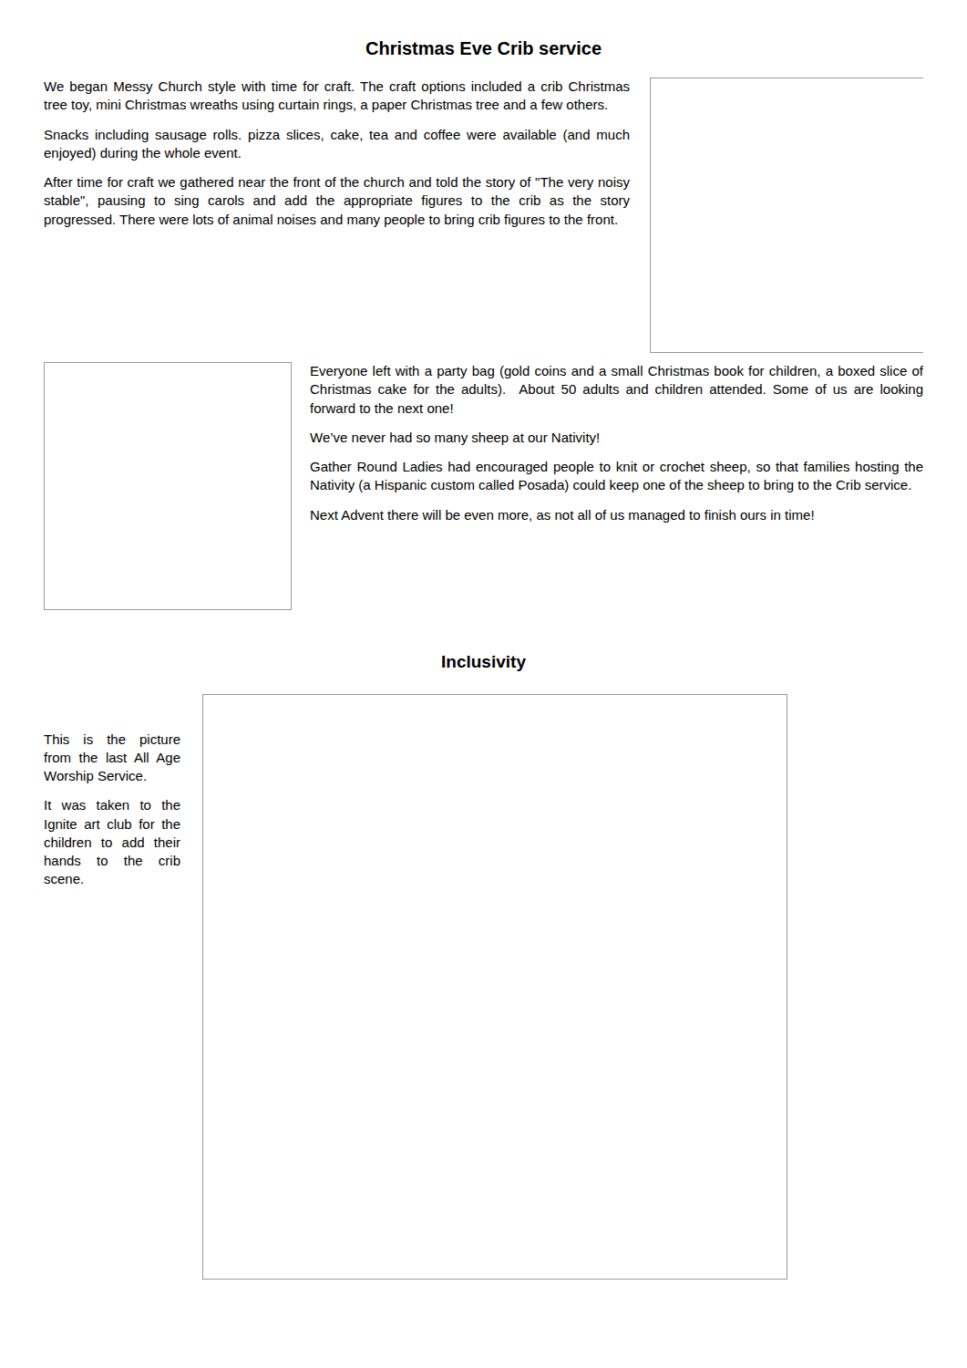Christmas Eve Crib service
We began Messy Church style with time for craft. The craft options included a crib Christmas tree toy, mini Christmas wreaths using curtain rings, a paper Christmas tree and a few others.
Snacks including sausage rolls. pizza slices, cake, tea and coffee were available (and much enjoyed) during the whole event.
After time for craft we gathered near the front of the church and told the story of "The very noisy stable", pausing to sing carols and add the appropriate figures to the crib as the story progressed. There were lots of animal noises and many people to bring crib figures to the front.
Everyone left with a party bag (gold coins and a small Christmas book for children, a boxed slice of Christmas cake for the adults). About 50 adults and children attended. Some of us are looking forward to the next one!
We’ve never had so many sheep at our Nativity!
Gather Round Ladies had encouraged people to knit or crochet sheep, so that families hosting the Nativity (a Hispanic custom called Posada) could keep one of the sheep to bring to the Crib service.
Next Advent there will be even more, as not all of us managed to finish ours in time!
Inclusivity
This is the picture from the last All Age Worship Service.
It was taken to the Ignite art club for the children to add their hands to the crib scene.